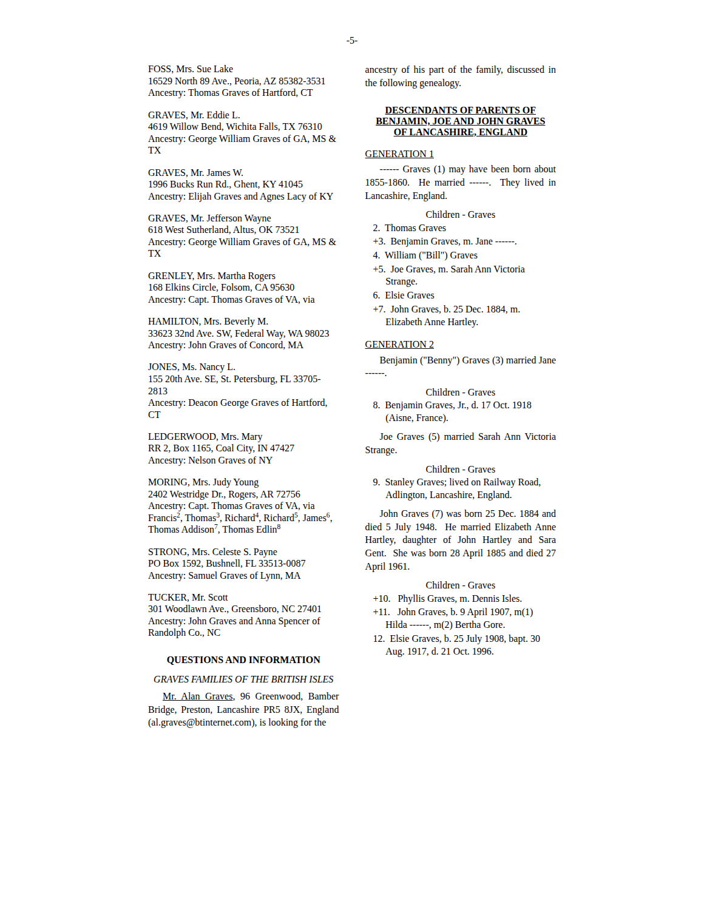-5-
FOSS, Mrs. Sue Lake 16529 North 89 Ave., Peoria, AZ 85382-3531
Ancestry: Thomas Graves of Hartford, CT
GRAVES, Mr. Eddie L. 4619 Willow Bend, Wichita Falls, TX 76310
Ancestry: George William Graves of GA, MS & TX
GRAVES, Mr. James W. 1996 Bucks Run Rd., Ghent, KY 41045
Ancestry: Elijah Graves and Agnes Lacy of KY
GRAVES, Mr. Jefferson Wayne 618 West Sutherland, Altus, OK 73521
Ancestry: George William Graves of GA, MS & TX
GRENLEY, Mrs. Martha Rogers 168 Elkins Circle, Folsom, CA 95630
Ancestry: Capt. Thomas Graves of VA, via
HAMILTON, Mrs. Beverly M. 33623 32nd Ave. SW, Federal Way, WA 98023
Ancestry: John Graves of Concord, MA
JONES, Ms. Nancy L. 155 20th Ave. SE, St. Petersburg, FL 33705-2813
Ancestry: Deacon George Graves of Hartford, CT
LEDGERWOOD, Mrs. Mary RR 2, Box 1165, Coal City, IN 47427
Ancestry: Nelson Graves of NY
MORING, Mrs. Judy Young 2402 Westridge Dr., Rogers, AR 72756
Ancestry: Capt. Thomas Graves of VA, via Francis2, Thomas3, Richard4, Richard5, James6, Thomas Addison7, Thomas Edlin8
STRONG, Mrs. Celeste S. Payne PO Box 1592, Bushnell, FL 33513-0087
Ancestry: Samuel Graves of Lynn, MA
TUCKER, Mr. Scott 301 Woodlawn Ave., Greensboro, NC 27401
Ancestry: John Graves and Anna Spencer of Randolph Co., NC
QUESTIONS AND INFORMATION
GRAVES FAMILIES OF THE BRITISH ISLES
Mr. Alan Graves, 96 Greenwood, Bamber Bridge, Preston, Lancashire PR5 8JX, England (al.graves@btinternet.com), is looking for the
ancestry of his part of the family, discussed in the following genealogy.
DESCENDANTS OF PARENTS OF
BENJAMIN, JOE AND JOHN GRAVES
OF LANCASHIRE, ENGLAND
GENERATION 1
------ Graves (1) may have been born about 1855-1860. He married ------. They lived in Lancashire, England.
Children - Graves
2. Thomas Graves
+3. Benjamin Graves, m. Jane ------.
4. William ("Bill") Graves
+5. Joe Graves, m. Sarah Ann Victoria Strange.
6. Elsie Graves
+7. John Graves, b. 25 Dec. 1884, m. Elizabeth Anne Hartley.
GENERATION 2
Benjamin ("Benny") Graves (3) married Jane ------.
Children - Graves
8. Benjamin Graves, Jr., d. 17 Oct. 1918 (Aisne, France).
Joe Graves (5) married Sarah Ann Victoria Strange.
Children - Graves
9. Stanley Graves; lived on Railway Road, Adlington, Lancashire, England.
John Graves (7) was born 25 Dec. 1884 and died 5 July 1948. He married Elizabeth Anne Hartley, daughter of John Hartley and Sara Gent. She was born 28 April 1885 and died 27 April 1961.
Children - Graves
+10. Phyllis Graves, m. Dennis Isles.
+11. John Graves, b. 9 April 1907, m(1) Hilda ------, m(2) Bertha Gore.
12. Elsie Graves, b. 25 July 1908, bapt. 30 Aug. 1917, d. 21 Oct. 1996.